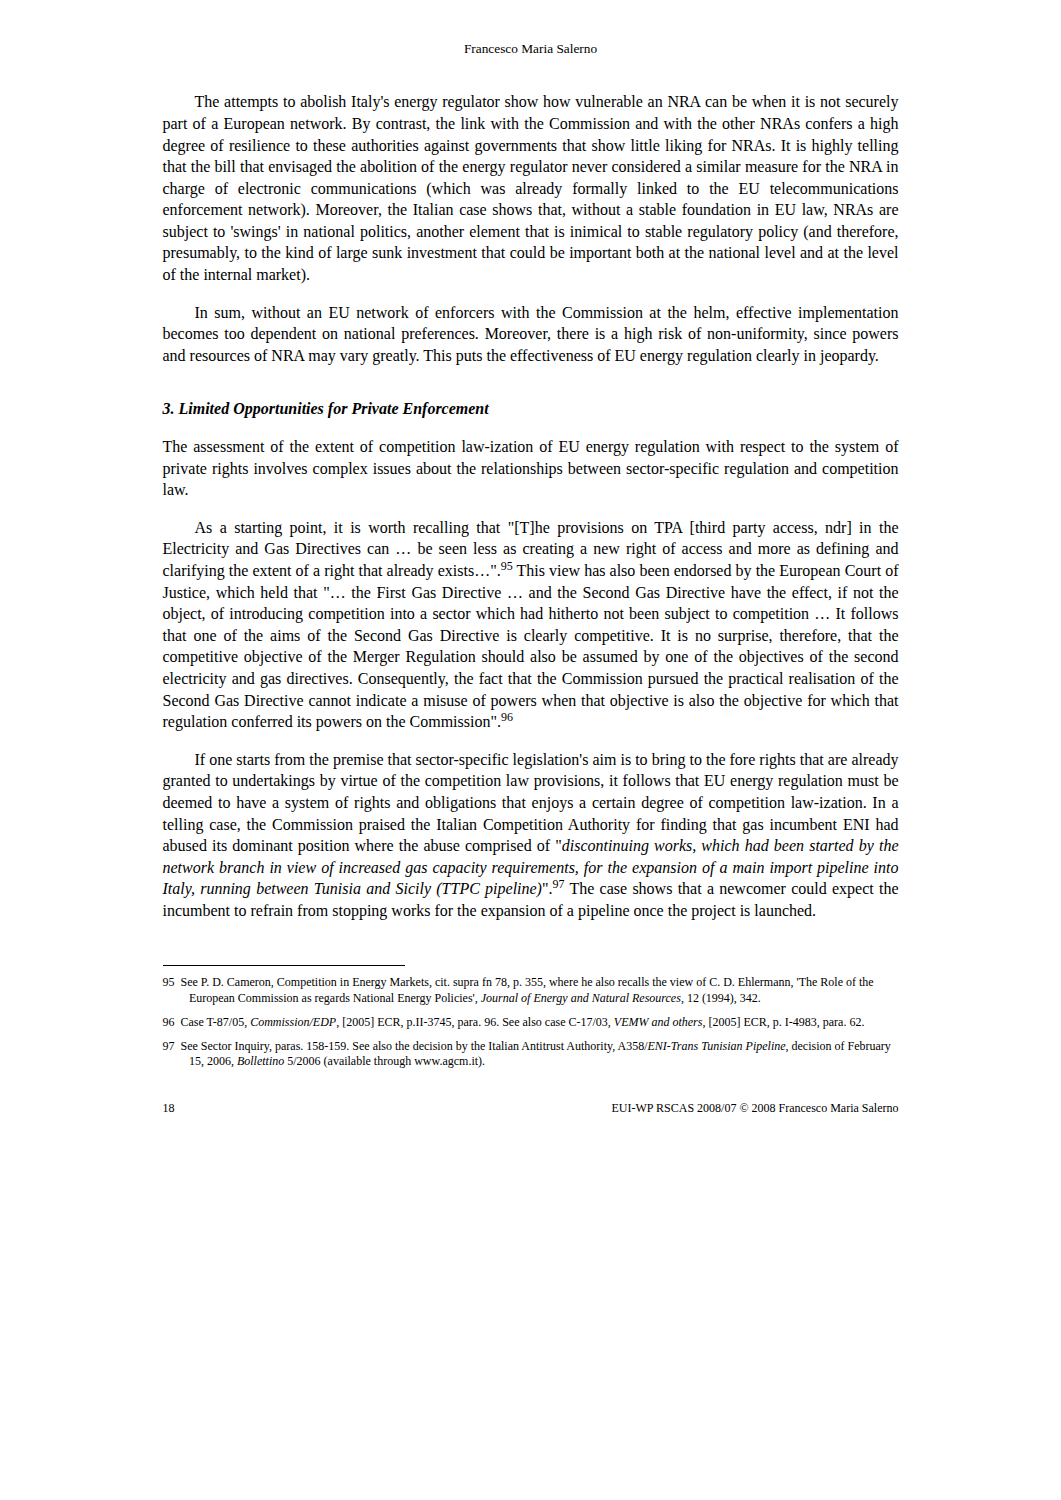Francesco Maria Salerno
The attempts to abolish Italy's energy regulator show how vulnerable an NRA can be when it is not securely part of a European network. By contrast, the link with the Commission and with the other NRAs confers a high degree of resilience to these authorities against governments that show little liking for NRAs. It is highly telling that the bill that envisaged the abolition of the energy regulator never considered a similar measure for the NRA in charge of electronic communications (which was already formally linked to the EU telecommunications enforcement network). Moreover, the Italian case shows that, without a stable foundation in EU law, NRAs are subject to 'swings' in national politics, another element that is inimical to stable regulatory policy (and therefore, presumably, to the kind of large sunk investment that could be important both at the national level and at the level of the internal market).
In sum, without an EU network of enforcers with the Commission at the helm, effective implementation becomes too dependent on national preferences. Moreover, there is a high risk of non-uniformity, since powers and resources of NRA may vary greatly. This puts the effectiveness of EU energy regulation clearly in jeopardy.
3. Limited Opportunities for Private Enforcement
The assessment of the extent of competition law-ization of EU energy regulation with respect to the system of private rights involves complex issues about the relationships between sector-specific regulation and competition law.
As a starting point, it is worth recalling that "[T]he provisions on TPA [third party access, ndr] in the Electricity and Gas Directives can … be seen less as creating a new right of access and more as defining and clarifying the extent of a right that already exists…".95 This view has also been endorsed by the European Court of Justice, which held that "… the First Gas Directive … and the Second Gas Directive have the effect, if not the object, of introducing competition into a sector which had hitherto not been subject to competition … It follows that one of the aims of the Second Gas Directive is clearly competitive. It is no surprise, therefore, that the competitive objective of the Merger Regulation should also be assumed by one of the objectives of the second electricity and gas directives. Consequently, the fact that the Commission pursued the practical realisation of the Second Gas Directive cannot indicate a misuse of powers when that objective is also the objective for which that regulation conferred its powers on the Commission".96
If one starts from the premise that sector-specific legislation's aim is to bring to the fore rights that are already granted to undertakings by virtue of the competition law provisions, it follows that EU energy regulation must be deemed to have a system of rights and obligations that enjoys a certain degree of competition law-ization. In a telling case, the Commission praised the Italian Competition Authority for finding that gas incumbent ENI had abused its dominant position where the abuse comprised of "discontinuing works, which had been started by the network branch in view of increased gas capacity requirements, for the expansion of a main import pipeline into Italy, running between Tunisia and Sicily (TTPC pipeline)".97 The case shows that a newcomer could expect the incumbent to refrain from stopping works for the expansion of a pipeline once the project is launched.
See P. D. Cameron, Competition in Energy Markets, cit. supra fn 78, p. 355, where he also recalls the view of C. D. Ehlermann, 'The Role of the European Commission as regards National Energy Policies', Journal of Energy and Natural Resources, 12 (1994), 342.
Case T-87/05, Commission/EDP, [2005] ECR, p.II-3745, para. 96. See also case C-17/03, VEMW and others, [2005] ECR, p. I-4983, para. 62.
See Sector Inquiry, paras. 158-159. See also the decision by the Italian Antitrust Authority, A358/ENI-Trans Tunisian Pipeline, decision of February 15, 2006, Bollettino 5/2006 (available through www.agcm.it).
18 EUI-WP RSCAS 2008/07 © 2008 Francesco Maria Salerno